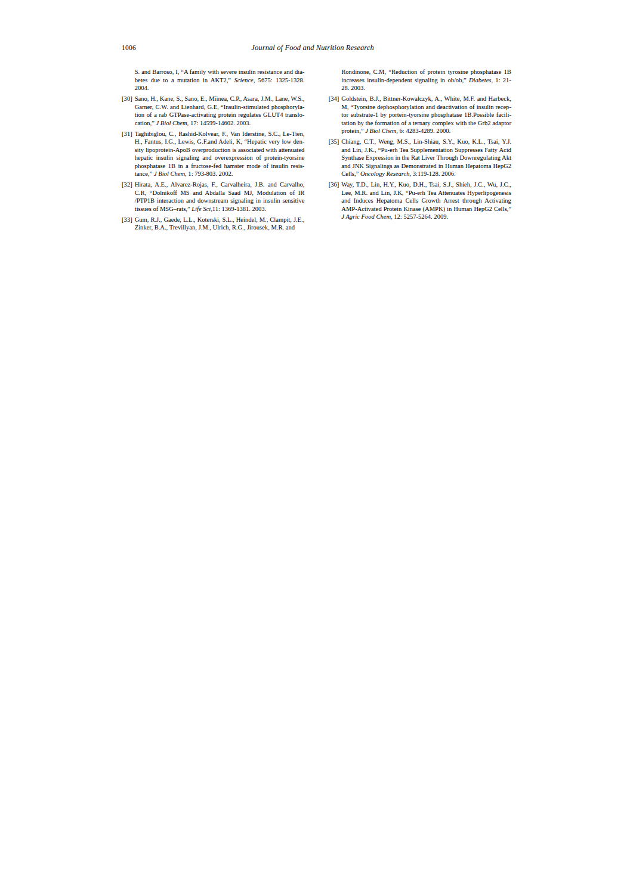1006
Journal of Food and Nutrition Research
S. and Barroso, I, “A family with severe insulin resistance and diabetes due to a mutation in AKT2,” Science, 5675: 1325-1328. 2004.
[30] Sano, H., Kane, S., Sano, E., Mĩinea, C.P., Asara, J.M., Lane, W.S., Garner, C.W. and Lienhard, G.E, “Insulin-stimulated phosphorylation of a rab GTPase-activating protein regulates GLUT4 translocation,” J Biol Chem, 17: 14599-14602. 2003.
[31] Taghibiglou, C., Rashid-Kolvear, F., Van Iderstine, S.C., Le-Tien, H., Fantus, I.G., Lewis, G.F.and Adeli, K, “Hepatic very low density lipoprotein-ApoB overproduction is associated with attenuated hepatic insulin signaling and overexpression of protein-tyorsine phosphatase 1B in a fructose-fed hamster mode of insulin resistance,” J Biol Chem, 1: 793-803. 2002.
[32] Hirata, A.E., Alvarez-Rojas, F., Carvalheira, J.B. and Carvalho, C.R, “Dolnikoff MS and Abdalla Saad MJ, Modulation of IR /PTP1B interaction and downstream signaling in insulin sensitive tissues of MSG–rats,” Life Sci,11: 1369-1381. 2003.
[33] Gum, R.J., Gaede, L.L., Koterski, S.L., Heindel, M., Clampit, J.E., Zinker, B.A., Trevillyan, J.M., Ulrich, R.G., Jirousek, M.R. and
Rondinone, C.M, “Reduction of protein tyrosine phosphatase 1B increases insulin-dependent signaling in ob/ob,” Diabetes, 1: 21-28. 2003.
[34] Goldstein, B.J., Bittner-Kowalczyk, A., White, M.F. and Harbeck, M, “Tyorsine dephosphorylation and deactivation of insulin receptor substrate-1 by portein-tyorsine phosphatase 1B.Possible facilitation by the formation of a ternary complex with the Grb2 adaptor protein,” J Biol Chem, 6: 4283-4289. 2000.
[35] Chiang, C.T., Weng, M.S., Lin-Shiau, S.Y., Kuo, K.L., Tsai, Y.J. and Lin, J.K., “Pu-erh Tea Supplementation Suppresses Fatty Acid Synthase Expression in the Rat Liver Through Downregulating Akt and JNK Signalings as Demonstrated in Human Hepatoma HepG2 Cells,” Oncology Research, 3:119-128. 2006.
[36] Way, T.D., Lin, H.Y., Kuo, D.H., Tsai, S.J., Shieh, J.C., Wu, J.C., Lee, M.R. and Lin, J.K, “Pu-erh Tea Attenuates Hyperlipogenesis and Induces Hepatoma Cells Growth Arrest through Activating AMP-Activated Protein Kinase (AMPK) in Human HepG2 Cells,” J Agric Food Chem, 12: 5257-5264. 2009.